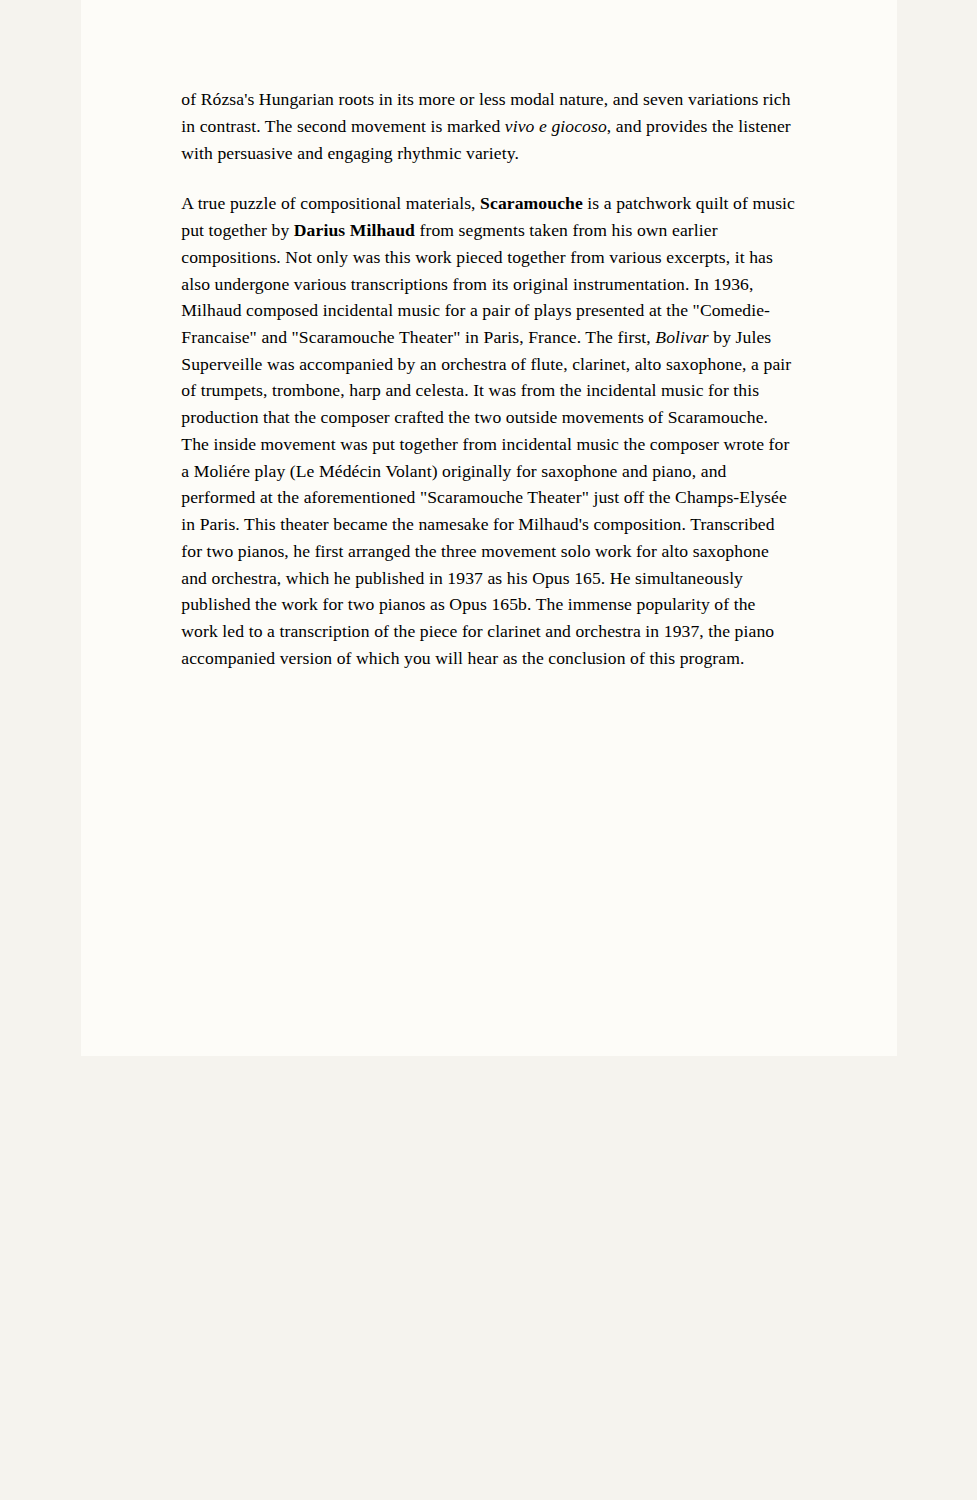of Rózsa's Hungarian roots in its more or less modal nature, and seven variations rich in contrast. The second movement is marked vivo e giocoso, and provides the listener with persuasive and engaging rhythmic variety.
A true puzzle of compositional materials, Scaramouche is a patchwork quilt of music put together by Darius Milhaud from segments taken from his own earlier compositions. Not only was this work pieced together from various excerpts, it has also undergone various transcriptions from its original instrumentation. In 1936, Milhaud composed incidental music for a pair of plays presented at the "Comedie-Francaise" and "Scaramouche Theater" in Paris, France. The first, Bolivar by Jules Superveille was accompanied by an orchestra of flute, clarinet, alto saxophone, a pair of trumpets, trombone, harp and celesta. It was from the incidental music for this production that the composer crafted the two outside movements of Scaramouche. The inside movement was put together from incidental music the composer wrote for a Moliére play (Le Médécin Volant) originally for saxophone and piano, and performed at the aforementioned "Scaramouche Theater" just off the Champs-Elysée in Paris. This theater became the namesake for Milhaud's composition. Transcribed for two pianos, he first arranged the three movement solo work for alto saxophone and orchestra, which he published in 1937 as his Opus 165. He simultaneously published the work for two pianos as Opus 165b. The immense popularity of the work led to a transcription of the piece for clarinet and orchestra in 1937, the piano accompanied version of which you will hear as the conclusion of this program.